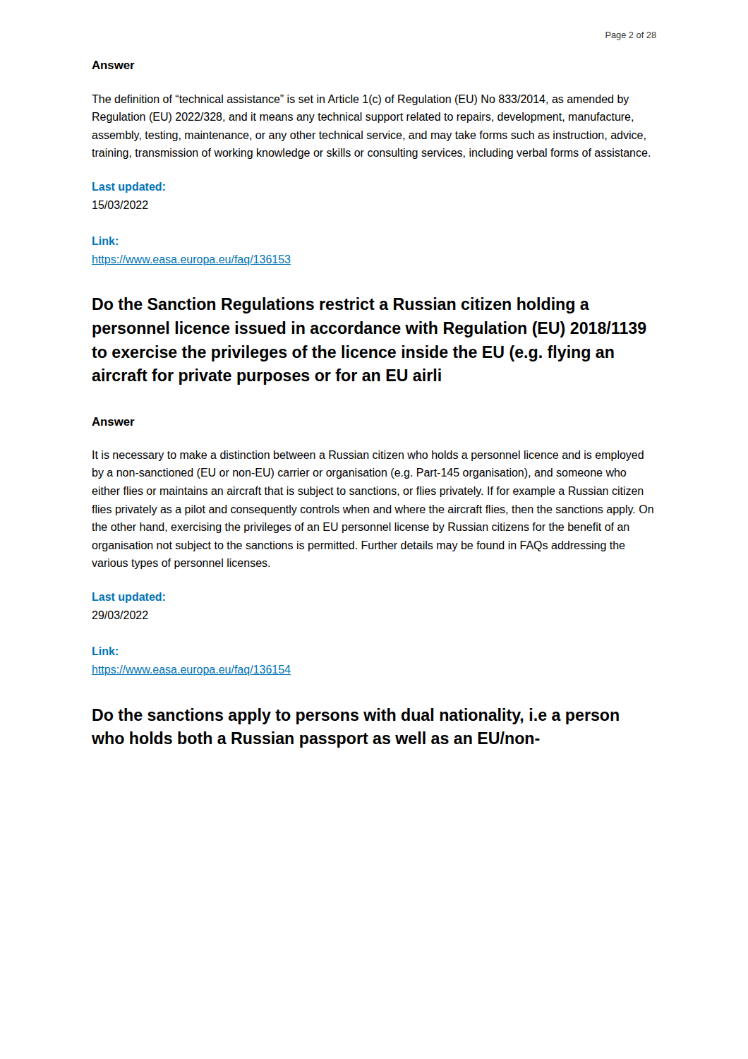Page 2 of 28
Answer
The definition of “technical assistance” is set in Article 1(c) of Regulation (EU) No 833/2014, as amended by Regulation (EU) 2022/328, and it means any technical support related to repairs, development, manufacture, assembly, testing, maintenance, or any other technical service, and may take forms such as instruction, advice, training, transmission of working knowledge or skills or consulting services, including verbal forms of assistance.
Last updated:
15/03/2022
Link:
https://www.easa.europa.eu/faq/136153
Do the Sanction Regulations restrict a Russian citizen holding a personnel licence issued in accordance with Regulation (EU) 2018/1139 to exercise the privileges of the licence inside the EU (e.g. flying an aircraft for private purposes or for an EU airli
Answer
It is necessary to make a distinction between a Russian citizen who holds a personnel licence and is employed by a non-sanctioned (EU or non-EU) carrier or organisation (e.g. Part-145 organisation), and someone who either flies or maintains an aircraft that is subject to sanctions, or flies privately. If for example a Russian citizen flies privately as a pilot and consequently controls when and where the aircraft flies, then the sanctions apply. On the other hand, exercising the privileges of an EU personnel license by Russian citizens for the benefit of an organisation not subject to the sanctions is permitted. Further details may be found in FAQs addressing the various types of personnel licenses.
Last updated:
29/03/2022
Link:
https://www.easa.europa.eu/faq/136154
Do the sanctions apply to persons with dual nationality, i.e a person who holds both a Russian passport as well as an EU/non-